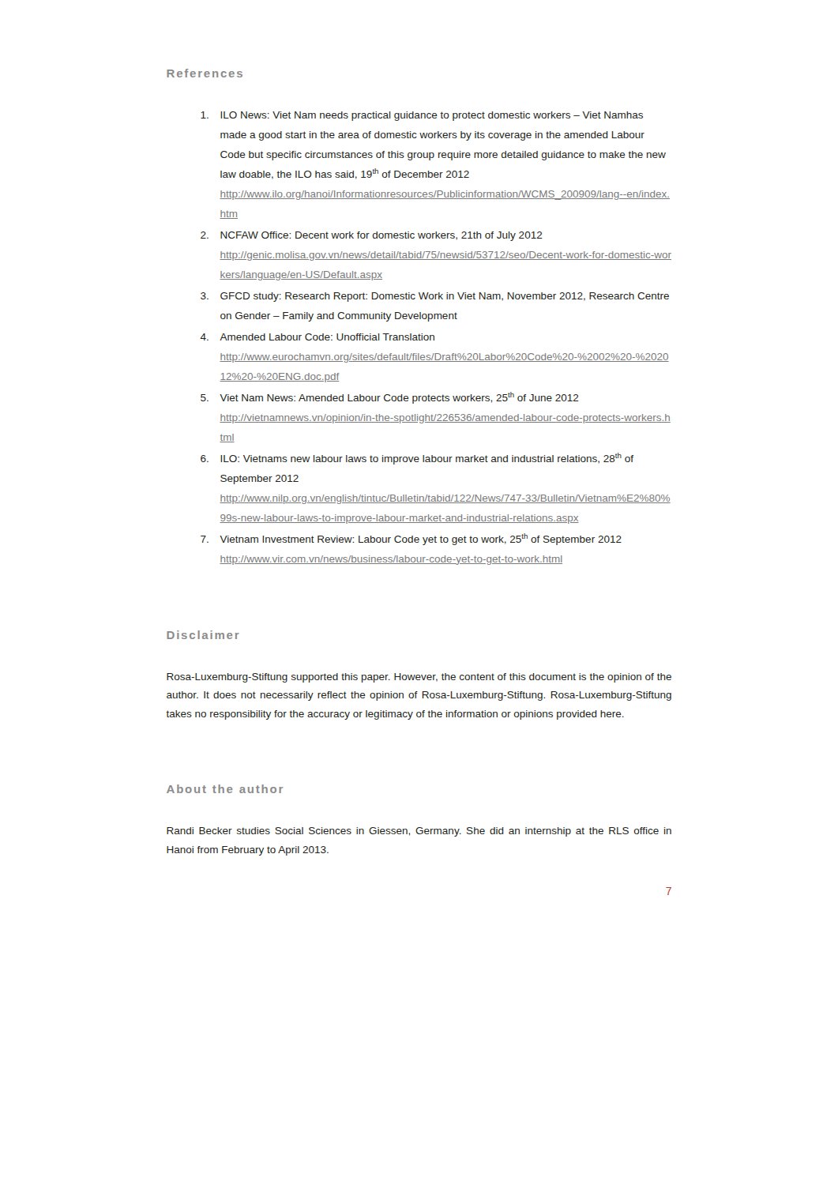References
ILO News: Viet Nam needs practical guidance to protect domestic workers – Viet Namhas made a good start in the area of domestic workers by its coverage in the amended Labour Code but specific circumstances of this group require more detailed guidance to make the new law doable, the ILO has said, 19th of December 2012 http://www.ilo.org/hanoi/Informationresources/Publicinformation/WCMS_200909/lang--en/index.htm
NCFAW Office: Decent work for domestic workers, 21th of July 2012 http://genic.molisa.gov.vn/news/detail/tabid/75/newsid/53712/seo/Decent-work-for-domestic-workers/language/en-US/Default.aspx
GFCD study: Research Report: Domestic Work in Viet Nam, November 2012, Research Centre on Gender – Family and Community Development
Amended Labour Code: Unofficial Translation http://www.eurochamvn.org/sites/default/files/Draft%20Labor%20Code%20-%2002%20-%202012%20-%20ENG.doc.pdf
Viet Nam News: Amended Labour Code protects workers, 25th of June 2012 http://vietnamnews.vn/opinion/in-the-spotlight/226536/amended-labour-code-protects-workers.html
ILO: Vietnams new labour laws to improve labour market and industrial relations, 28th of September 2012 http://www.nilp.org.vn/english/tintuc/Bulletin/tabid/122/News/747-33/Bulletin/Vietnam%E2%80%99s-new-labour-laws-to-improve-labour-market-and-industrial-relations.aspx
Vietnam Investment Review: Labour Code yet to get to work, 25th of September 2012 http://www.vir.com.vn/news/business/labour-code-yet-to-get-to-work.html
Disclaimer
Rosa-Luxemburg-Stiftung supported this paper. However, the content of this document is the opinion of the author. It does not necessarily reflect the opinion of Rosa-Luxemburg-Stiftung. Rosa-Luxemburg-Stiftung takes no responsibility for the accuracy or legitimacy of the information or opinions provided here.
About the author
Randi Becker studies Social Sciences in Giessen, Germany. She did an internship at the RLS office in Hanoi from February to April 2013.
7